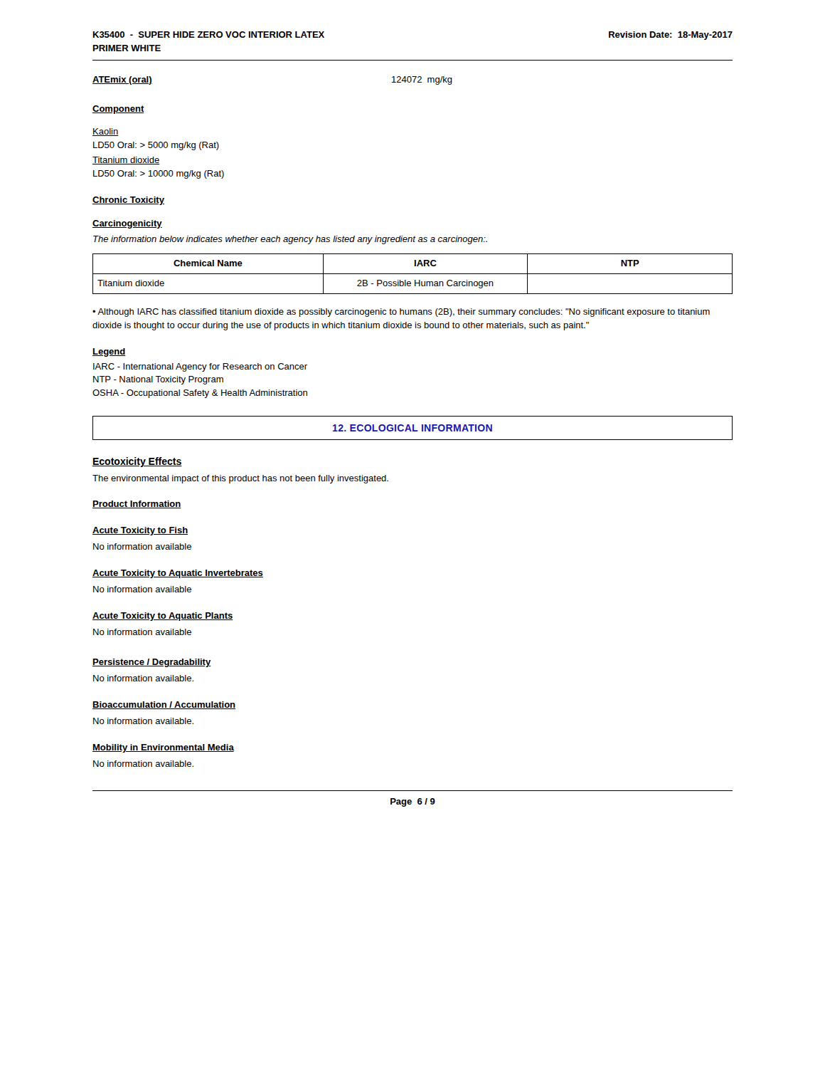K35400 - SUPER HIDE ZERO VOC INTERIOR LATEX
PRIMER WHITE
Revision Date: 18-May-2017
ATEmix (oral)
124072 mg/kg
Component
Kaolin
LD50 Oral: > 5000 mg/kg (Rat)
Titanium dioxide
LD50 Oral: > 10000 mg/kg (Rat)
Chronic Toxicity
Carcinogenicity
The information below indicates whether each agency has listed any ingredient as a carcinogen:.
| Chemical Name | IARC | NTP |
| --- | --- | --- |
| Titanium dioxide | 2B - Possible Human Carcinogen | |
• Although IARC has classified titanium dioxide as possibly carcinogenic to humans (2B), their summary concludes: "No significant exposure to titanium dioxide is thought to occur during the use of products in which titanium dioxide is bound to other materials, such as paint."
Legend
IARC - International Agency for Research on Cancer
NTP - National Toxicity Program
OSHA - Occupational Safety & Health Administration
12. ECOLOGICAL INFORMATION
Ecotoxicity Effects
The environmental impact of this product has not been fully investigated.
Product Information
Acute Toxicity to Fish
No information available
Acute Toxicity to Aquatic Invertebrates
No information available
Acute Toxicity to Aquatic Plants
No information available
Persistence / Degradability
No information available.
Bioaccumulation / Accumulation
No information available.
Mobility in Environmental Media
No information available.
Page 6 / 9